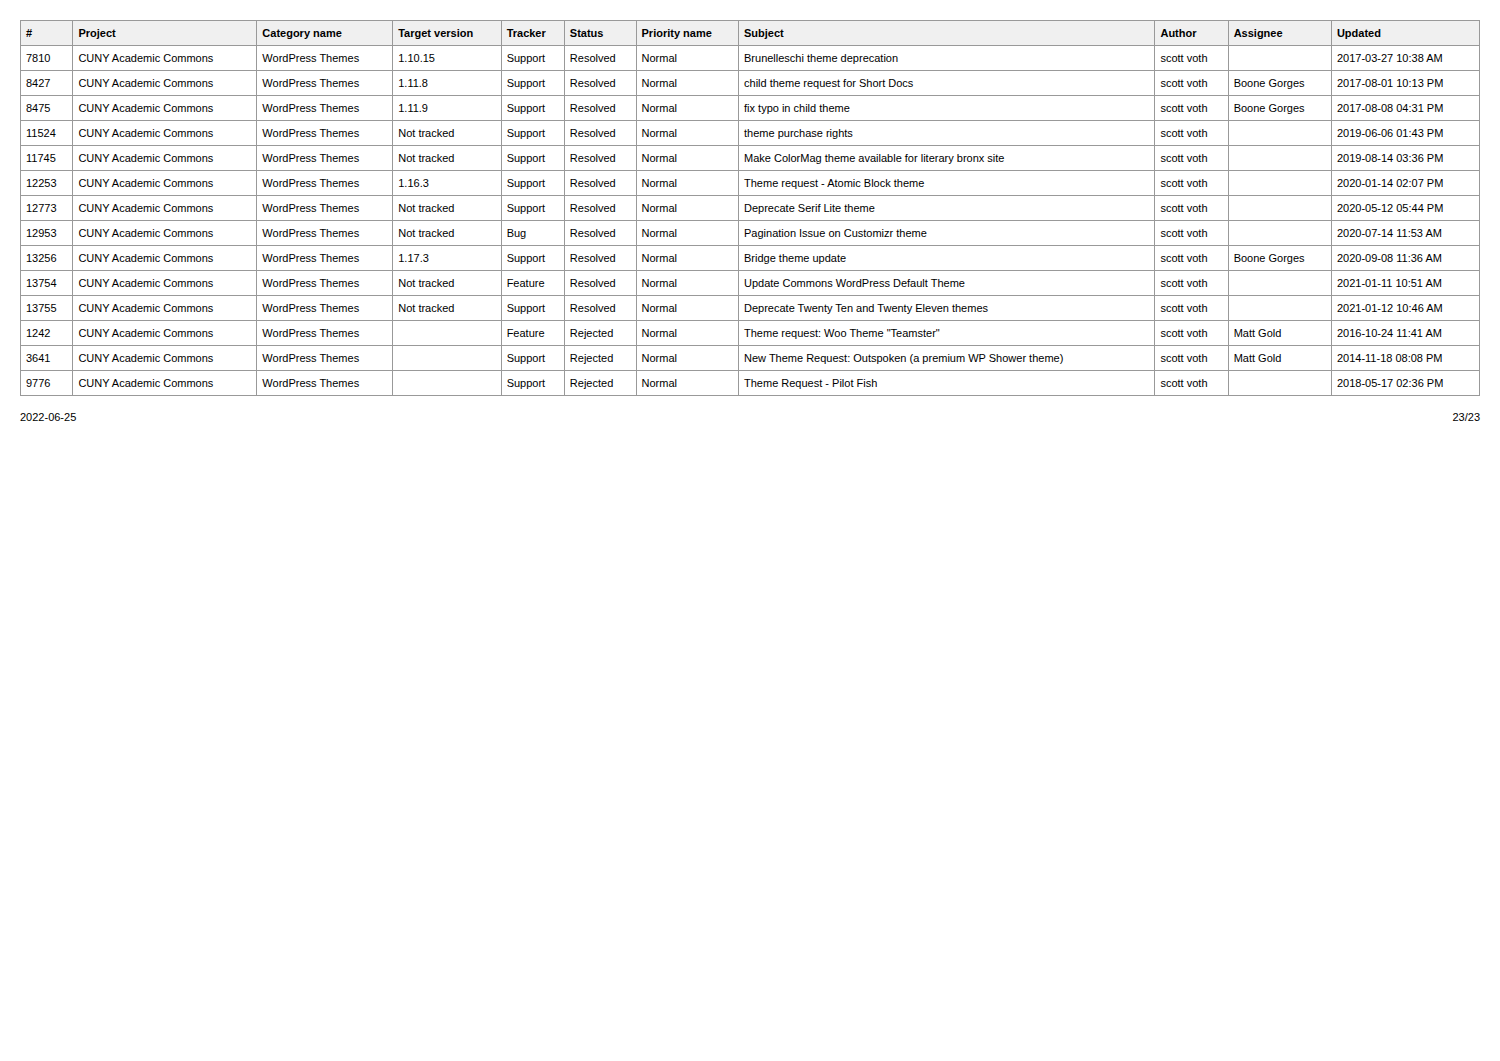| # | Project | Category name | Target version | Tracker | Status | Priority name | Subject | Author | Assignee | Updated |
| --- | --- | --- | --- | --- | --- | --- | --- | --- | --- | --- |
| 7810 | CUNY Academic Commons | WordPress Themes | 1.10.15 | Support | Resolved | Normal | Brunelleschi theme deprecation | scott voth | | 2017-03-27 10:38 AM |
| 8427 | CUNY Academic Commons | WordPress Themes | 1.11.8 | Support | Resolved | Normal | child theme request for Short Docs | scott voth | Boone Gorges | 2017-08-01 10:13 PM |
| 8475 | CUNY Academic Commons | WordPress Themes | 1.11.9 | Support | Resolved | Normal | fix typo in child theme | scott voth | Boone Gorges | 2017-08-08 04:31 PM |
| 11524 | CUNY Academic Commons | WordPress Themes | Not tracked | Support | Resolved | Normal | theme purchase rights | scott voth | | 2019-06-06 01:43 PM |
| 11745 | CUNY Academic Commons | WordPress Themes | Not tracked | Support | Resolved | Normal | Make ColorMag theme available for literary bronx site | scott voth | | 2019-08-14 03:36 PM |
| 12253 | CUNY Academic Commons | WordPress Themes | 1.16.3 | Support | Resolved | Normal | Theme request - Atomic Block theme | scott voth | | 2020-01-14 02:07 PM |
| 12773 | CUNY Academic Commons | WordPress Themes | Not tracked | Support | Resolved | Normal | Deprecate Serif Lite theme | scott voth | | 2020-05-12 05:44 PM |
| 12953 | CUNY Academic Commons | WordPress Themes | Not tracked | Bug | Resolved | Normal | Pagination Issue on Customizr theme | scott voth | | 2020-07-14 11:53 AM |
| 13256 | CUNY Academic Commons | WordPress Themes | 1.17.3 | Support | Resolved | Normal | Bridge theme update | scott voth | Boone Gorges | 2020-09-08 11:36 AM |
| 13754 | CUNY Academic Commons | WordPress Themes | Not tracked | Feature | Resolved | Normal | Update Commons WordPress Default Theme | scott voth | | 2021-01-11 10:51 AM |
| 13755 | CUNY Academic Commons | WordPress Themes | Not tracked | Support | Resolved | Normal | Deprecate Twenty Ten and Twenty Eleven themes | scott voth | | 2021-01-12 10:46 AM |
| 1242 | CUNY Academic Commons | WordPress Themes | | Feature | Rejected | Normal | Theme request: Woo Theme "Teamster" | scott voth | Matt Gold | 2016-10-24 11:41 AM |
| 3641 | CUNY Academic Commons | WordPress Themes | | Support | Rejected | Normal | New Theme Request: Outspoken (a premium WP Shower theme) | scott voth | Matt Gold | 2014-11-18 08:08 PM |
| 9776 | CUNY Academic Commons | WordPress Themes | | Support | Rejected | Normal | Theme Request - Pilot Fish | scott voth | | 2018-05-17 02:36 PM |
2022-06-25 23/23